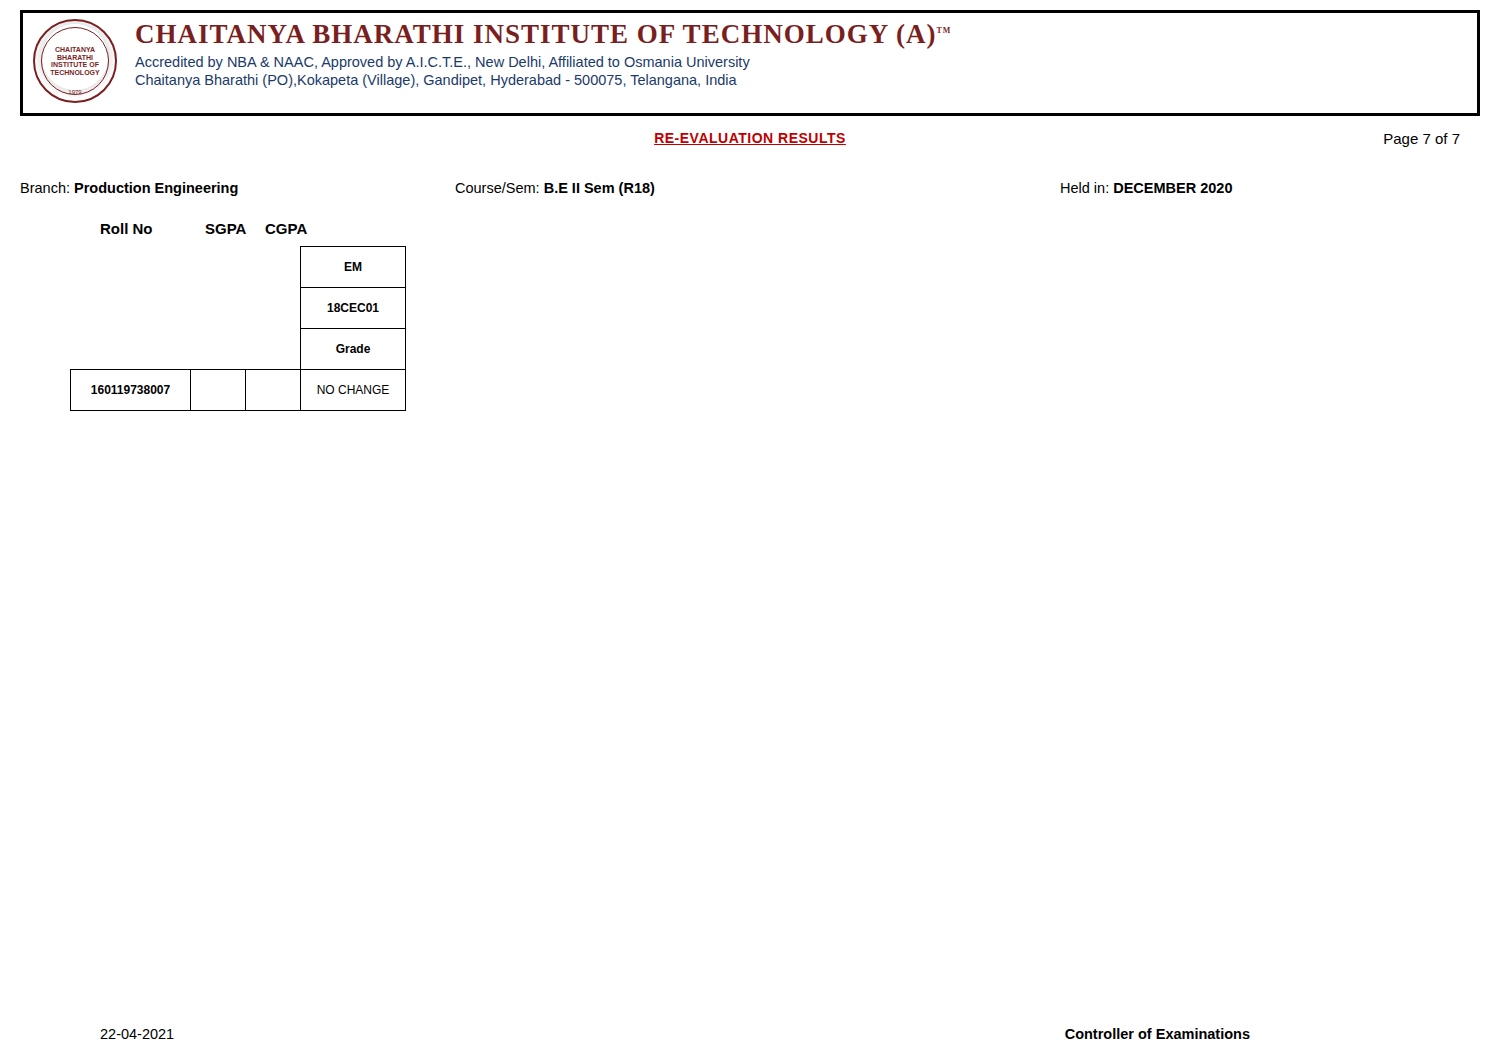CHAITANYA
BHARATHI
INSTITUTE OF
TECHNOLOGY
1979
CHAITANYA BHARATHI INSTITUTE OF TECHNOLOGY (A)TM
Accredited by NBA & NAAC, Approved by A.I.C.T.E., New Delhi, Affiliated to Osmania University
Chaitanya Bharathi (PO),Kokapeta (Village), Gandipet, Hyderabad - 500075, Telangana, India
RE-EVALUATION RESULTS
Page 7 of 7
Branch: Production Engineering
Course/Sem: B.E II Sem (R18)
Held in: DECEMBER 2020
Roll No SGPA CGPA
| | | | EM |
| | | | 18CEC01 |
| | | | Grade |
| 160119738007 | | | NO CHANGE |
22-04-2021 Controller of Examinations